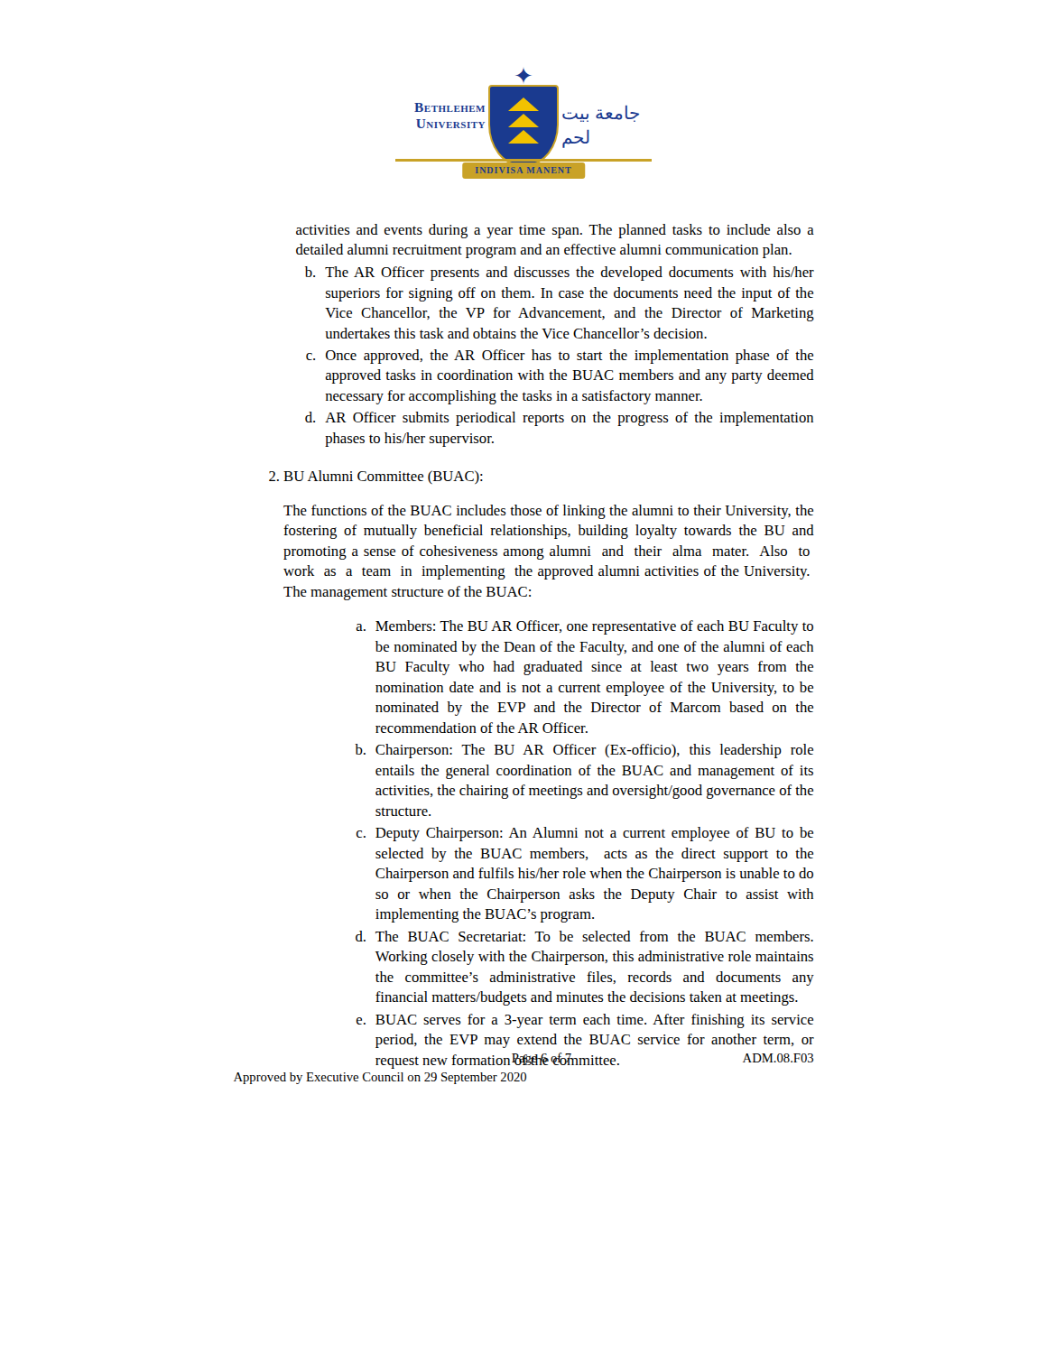✦
Bethlehem
University
جامعة بيت لحم
INDIVISA MANENT
activities and events during a year time span. The planned tasks to include also a detailed alumni recruitment program and an effective alumni communication plan.
The AR Officer presents and discusses the developed documents with his/her superiors for signing off on them. In case the documents need the input of the Vice Chancellor, the VP for Advancement, and the Director of Marketing undertakes this task and obtains the Vice Chancellor’s decision.
Once approved, the AR Officer has to start the implementation phase of the approved tasks in coordination with the BUAC members and any party deemed necessary for accomplishing the tasks in a satisfactory manner.
AR Officer submits periodical reports on the progress of the implementation phases to his/her supervisor.
BU Alumni Committee (BUAC):
The functions of the BUAC includes those of linking the alumni to their University, the fostering of mutually beneficial relationships, building loyalty towards the BU and promoting a sense of cohesiveness among alumni and their alma mater. Also to work as a team in implementing the approved alumni activities of the University. The management structure of the BUAC:
Members: The BU AR Officer, one representative of each BU Faculty to be nominated by the Dean of the Faculty, and one of the alumni of each BU Faculty who had graduated since at least two years from the nomination date and is not a current employee of the University, to be nominated by the EVP and the Director of Marcom based on the recommendation of the AR Officer.
Chairperson: The BU AR Officer (Ex-officio), this leadership role entails the general coordination of the BUAC and management of its activities, the chairing of meetings and oversight/good governance of the structure.
Deputy Chairperson: An Alumni not a current employee of BU to be selected by the BUAC members, acts as the direct support to the Chairperson and fulfils his/her role when the Chairperson is unable to do so or when the Chairperson asks the Deputy Chair to assist with implementing the BUAC’s program.
The BUAC Secretariat: To be selected from the BUAC members. Working closely with the Chairperson, this administrative role maintains the committee’s administrative files, records and documents any financial matters/budgets and minutes the decisions taken at meetings.
BUAC serves for a 3-year term each time. After finishing its service period, the EVP may extend the BUAC service for another term, or request new formation of the committee.
Page 6 of 7
ADM.08.F03
Approved by Executive Council on 29 September 2020